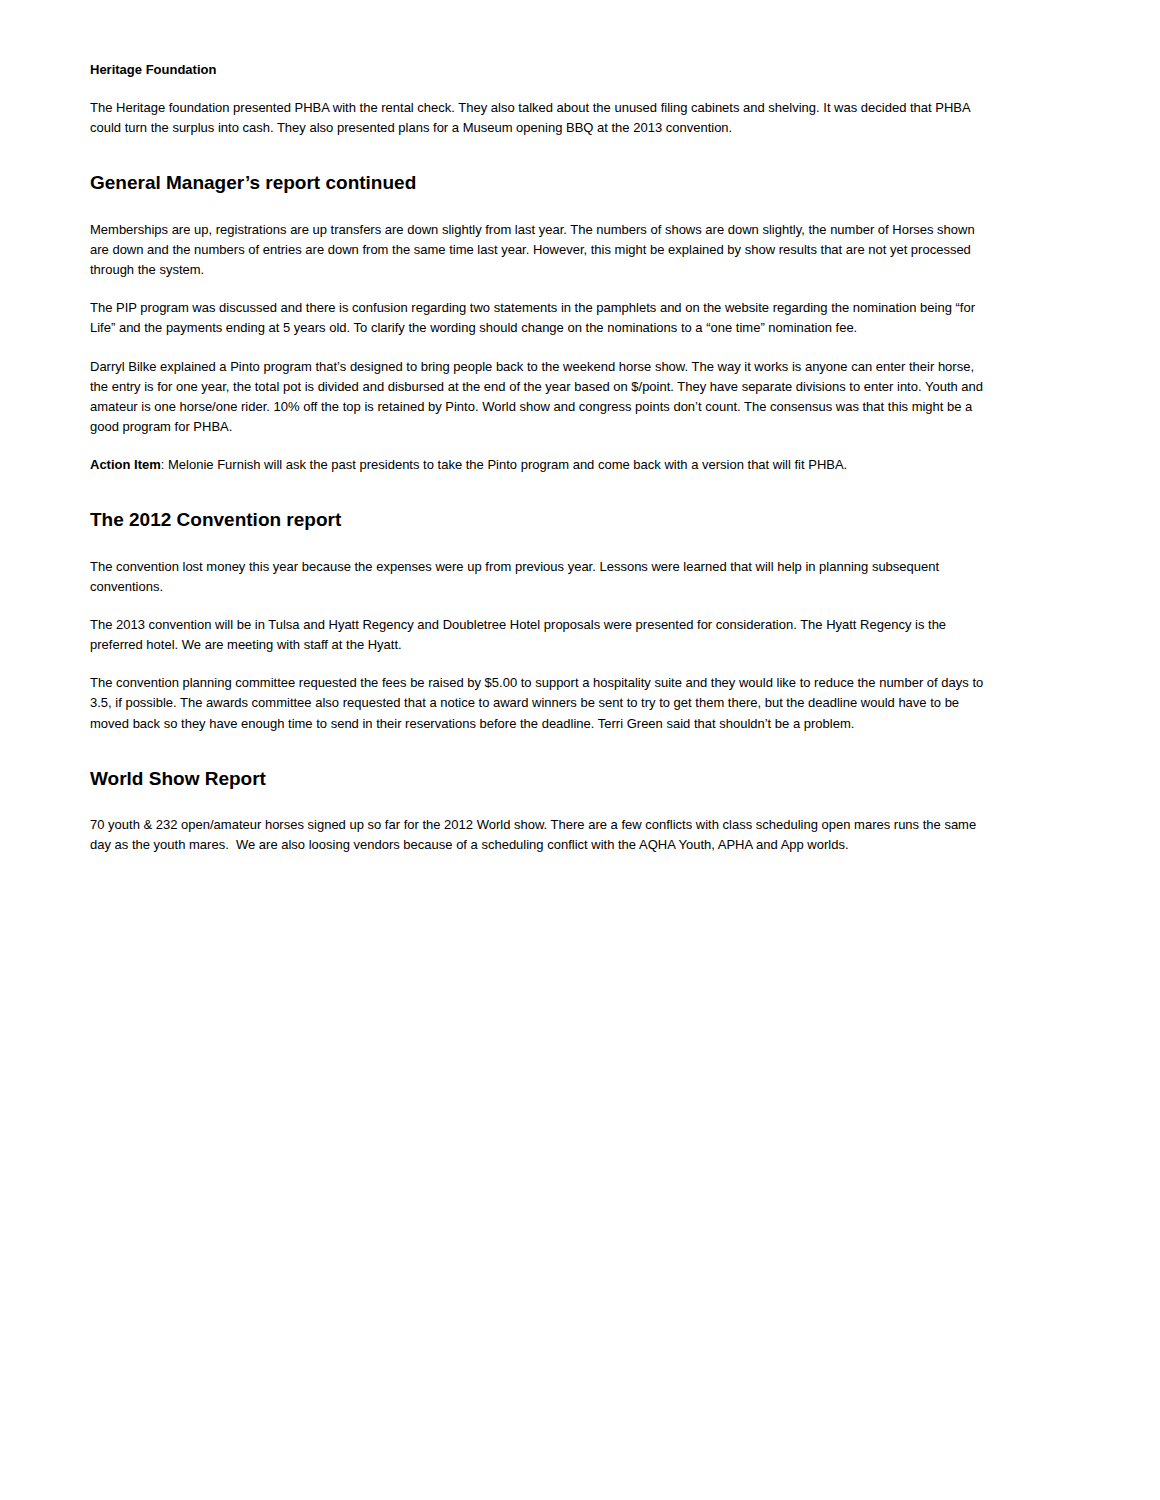Heritage Foundation
The Heritage foundation presented PHBA with the rental check. They also talked about the unused filing cabinets and shelving. It was decided that PHBA could turn the surplus into cash. They also presented plans for a Museum opening BBQ at the 2013 convention.
General Manager’s report continued
Memberships are up, registrations are up transfers are down slightly from last year. The numbers of shows are down slightly, the number of Horses shown are down and the numbers of entries are down from the same time last year. However, this might be explained by show results that are not yet processed through the system.
The PIP program was discussed and there is confusion regarding two statements in the pamphlets and on the website regarding the nomination being “for Life” and the payments ending at 5 years old. To clarify the wording should change on the nominations to a “one time” nomination fee.
Darryl Bilke explained a Pinto program that’s designed to bring people back to the weekend horse show. The way it works is anyone can enter their horse, the entry is for one year, the total pot is divided and disbursed at the end of the year based on $/point. They have separate divisions to enter into. Youth and amateur is one horse/one rider. 10% off the top is retained by Pinto. World show and congress points don’t count. The consensus was that this might be a good program for PHBA.
Action Item: Melonie Furnish will ask the past presidents to take the Pinto program and come back with a version that will fit PHBA.
The 2012 Convention report
The convention lost money this year because the expenses were up from previous year. Lessons were learned that will help in planning subsequent conventions.
The 2013 convention will be in Tulsa and Hyatt Regency and Doubletree Hotel proposals were presented for consideration. The Hyatt Regency is the preferred hotel. We are meeting with staff at the Hyatt.
The convention planning committee requested the fees be raised by $5.00 to support a hospitality suite and they would like to reduce the number of days to 3.5, if possible. The awards committee also requested that a notice to award winners be sent to try to get them there, but the deadline would have to be moved back so they have enough time to send in their reservations before the deadline. Terri Green said that shouldn’t be a problem.
World Show Report
70 youth & 232 open/amateur horses signed up so far for the 2012 World show. There are a few conflicts with class scheduling open mares runs the same day as the youth mares. We are also loosing vendors because of a scheduling conflict with the AQHA Youth, APHA and App worlds.